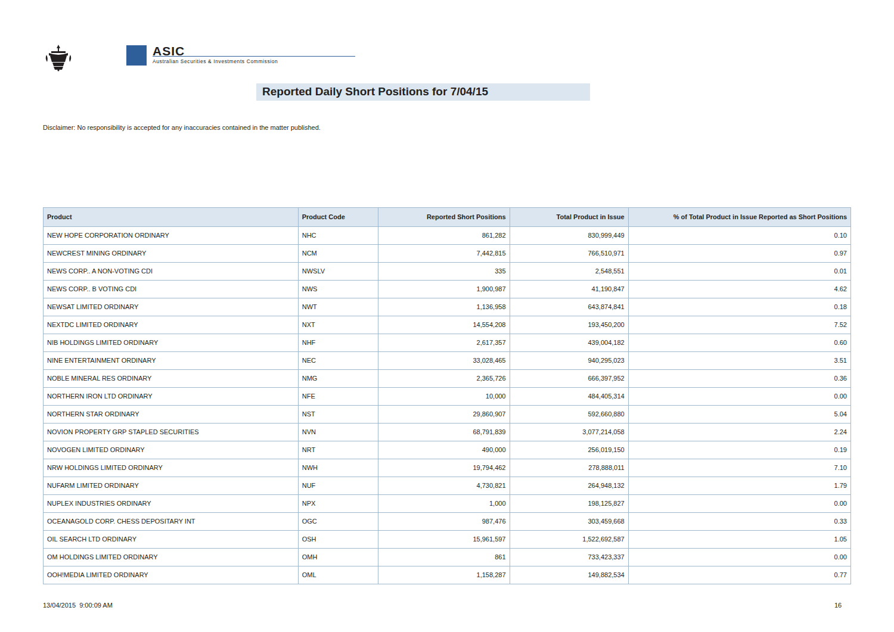ASIC
Australian Securities & Investments Commission
Reported Daily Short Positions for 7/04/15
Disclaimer: No responsibility is accepted for any inaccuracies contained in the matter published.
| Product | Product Code | Reported Short Positions | Total Product in Issue | % of Total Product in Issue Reported as Short Positions |
| --- | --- | --- | --- | --- |
| NEW HOPE CORPORATION ORDINARY | NHC | 861,282 | 830,999,449 | 0.10 |
| NEWCREST MINING ORDINARY | NCM | 7,442,815 | 766,510,971 | 0.97 |
| NEWS CORP.. A NON-VOTING CDI | NWSLV | 335 | 2,548,551 | 0.01 |
| NEWS CORP.. B VOTING CDI | NWS | 1,900,987 | 41,190,847 | 4.62 |
| NEWSAT LIMITED ORDINARY | NWT | 1,136,958 | 643,874,841 | 0.18 |
| NEXTDC LIMITED ORDINARY | NXT | 14,554,208 | 193,450,200 | 7.52 |
| NIB HOLDINGS LIMITED ORDINARY | NHF | 2,617,357 | 439,004,182 | 0.60 |
| NINE ENTERTAINMENT ORDINARY | NEC | 33,028,465 | 940,295,023 | 3.51 |
| NOBLE MINERAL RES ORDINARY | NMG | 2,365,726 | 666,397,952 | 0.36 |
| NORTHERN IRON LTD ORDINARY | NFE | 10,000 | 484,405,314 | 0.00 |
| NORTHERN STAR ORDINARY | NST | 29,860,907 | 592,660,880 | 5.04 |
| NOVION PROPERTY GRP STAPLED SECURITIES | NVN | 68,791,839 | 3,077,214,058 | 2.24 |
| NOVOGEN LIMITED ORDINARY | NRT | 490,000 | 256,019,150 | 0.19 |
| NRW HOLDINGS LIMITED ORDINARY | NWH | 19,794,462 | 278,888,011 | 7.10 |
| NUFARM LIMITED ORDINARY | NUF | 4,730,821 | 264,948,132 | 1.79 |
| NUPLEX INDUSTRIES ORDINARY | NPX | 1,000 | 198,125,827 | 0.00 |
| OCEANAGOLD CORP. CHESS DEPOSITARY INT | OGC | 987,476 | 303,459,668 | 0.33 |
| OIL SEARCH LTD ORDINARY | OSH | 15,961,597 | 1,522,692,587 | 1.05 |
| OM HOLDINGS LIMITED ORDINARY | OMH | 861 | 733,423,337 | 0.00 |
| OOH!MEDIA LIMITED ORDINARY | OML | 1,158,287 | 149,882,534 | 0.77 |
13/04/2015 9:00:09 AM
16